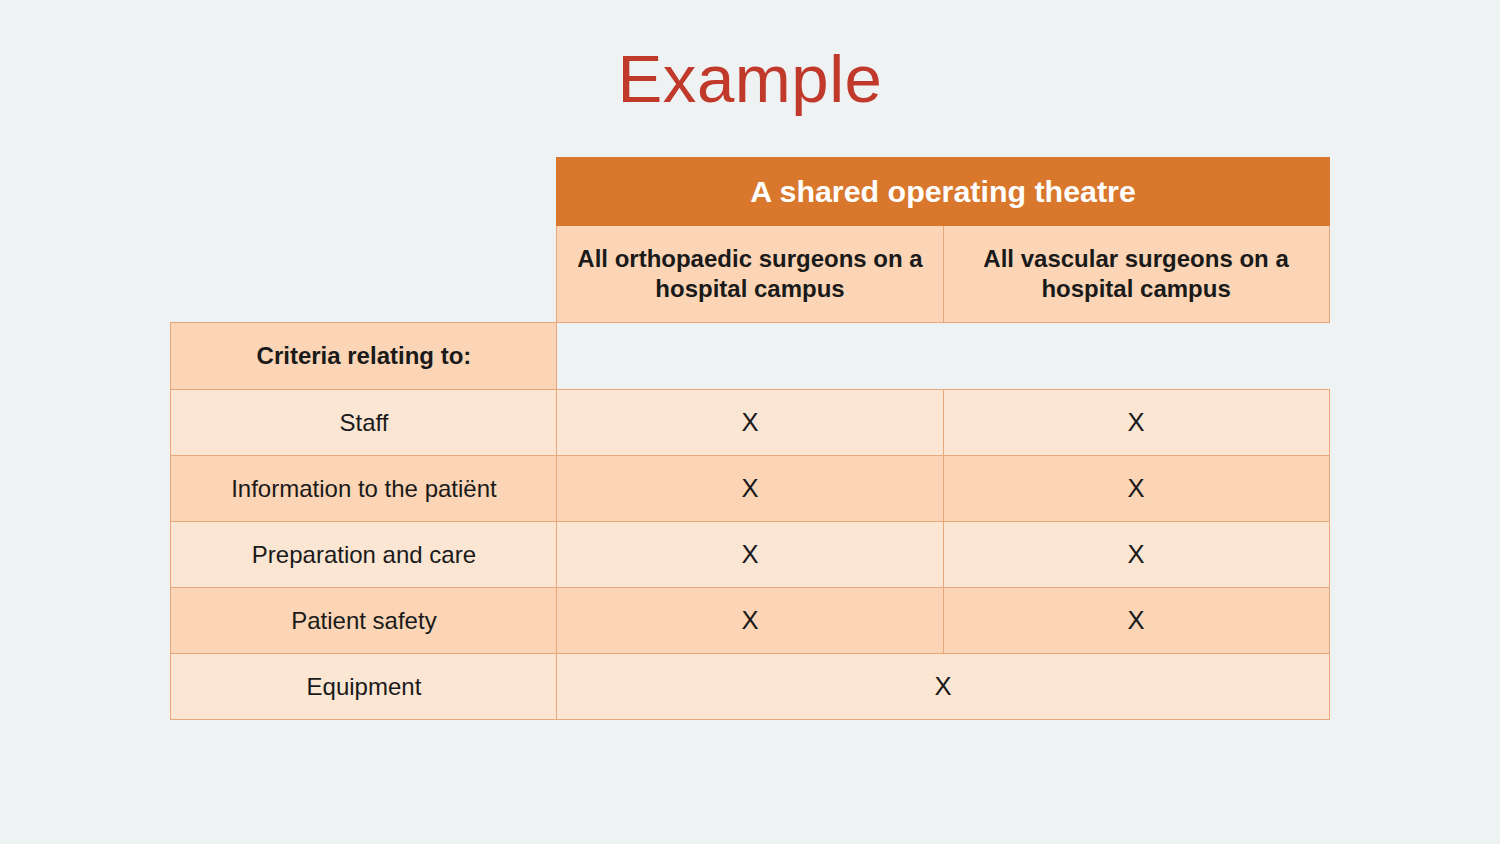Example
| | A shared operating theatre |
| --- | --- |
| All orthopaedic surgeons on a hospital campus | All vascular surgeons on a hospital campus |
| Criteria relating to: | | |
| Staff | X | X |
| Information to the patiënt | X | X |
| Preparation and care | X | X |
| Patient safety | X | X |
| Equipment | X |